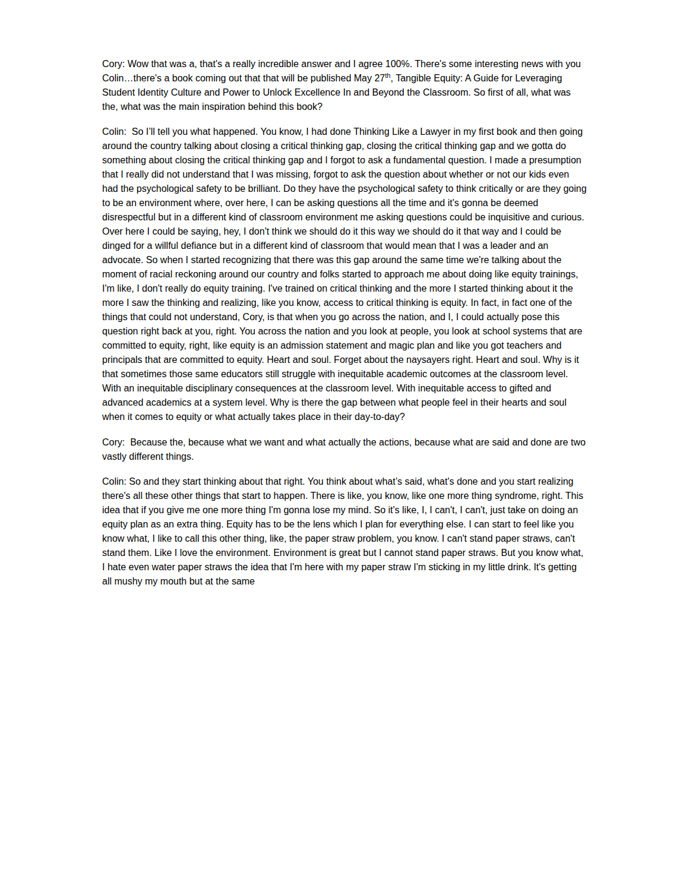Cory: Wow that was a, that's a really incredible answer and I agree 100%. There's some interesting news with you Colin…there's a book coming out that that will be published May 27th, Tangible Equity: A Guide for Leveraging Student Identity Culture and Power to Unlock Excellence In and Beyond the Classroom. So first of all, what was the, what was the main inspiration behind this book?
Colin: So I’ll tell you what happened. You know, I had done Thinking Like a Lawyer in my first book and then going around the country talking about closing a critical thinking gap, closing the critical thinking gap and we gotta do something about closing the critical thinking gap and I forgot to ask a fundamental question. I made a presumption that I really did not understand that I was missing, forgot to ask the question about whether or not our kids even had the psychological safety to be brilliant. Do they have the psychological safety to think critically or are they going to be an environment where, over here, I can be asking questions all the time and it's gonna be deemed disrespectful but in a different kind of classroom environment me asking questions could be inquisitive and curious. Over here I could be saying, hey, I don't think we should do it this way we should do it that way and I could be dinged for a willful defiance but in a different kind of classroom that would mean that I was a leader and an advocate. So when I started recognizing that there was this gap around the same time we're talking about the moment of racial reckoning around our country and folks started to approach me about doing like equity trainings, I'm like, I don't really do equity training. I've trained on critical thinking and the more I started thinking about it the more I saw the thinking and realizing, like you know, access to critical thinking is equity. In fact, in fact one of the things that could not understand, Cory, is that when you go across the nation, and I, I could actually pose this question right back at you, right. You across the nation and you look at people, you look at school systems that are committed to equity, right, like equity is an admission statement and magic plan and like you got teachers and principals that are committed to equity. Heart and soul. Forget about the naysayers right. Heart and soul. Why is it that sometimes those same educators still struggle with inequitable academic outcomes at the classroom level. With an inequitable disciplinary consequences at the classroom level. With inequitable access to gifted and advanced academics at a system level. Why is there the gap between what people feel in their hearts and soul when it comes to equity or what actually takes place in their day-to-day?
Cory: Because the, because what we want and what actually the actions, because what are said and done are two vastly different things.
Colin: So and they start thinking about that right. You think about what’s said, what's done and you start realizing there's all these other things that start to happen. There is like, you know, like one more thing syndrome, right. This idea that if you give me one more thing I'm gonna lose my mind. So it's like, I, I can't, I can't, just take on doing an equity plan as an extra thing. Equity has to be the lens which I plan for everything else. I can start to feel like you know what, I like to call this other thing, like, the paper straw problem, you know. I can't stand paper straws, can't stand them. Like I love the environment. Environment is great but I cannot stand paper straws. But you know what, I hate even water paper straws the idea that I'm here with my paper straw I'm sticking in my little drink. It's getting all mushy my mouth but at the same